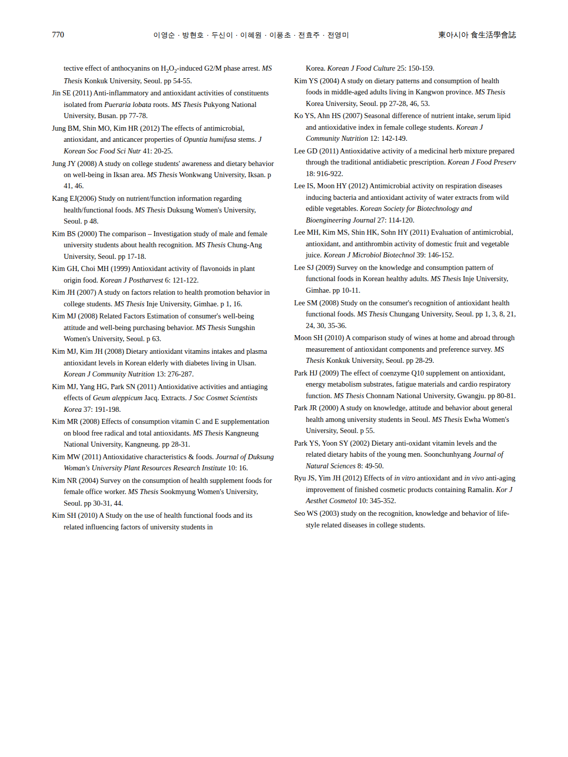770 이영순 · 방현호 · 두신이 · 이혜원 · 이풍초 · 전효주 · 전영미 東아시아 食生活學會誌
tective effect of anthocyanins on H2O2-induced G2/M phase arrest. MS Thesis Konkuk University, Seoul. pp 54-55.
Jin SE (2011) Anti-inflammatory and antioxidant activities of constituents isolated from Pueraria lobata roots. MS Thesis Pukyong National University, Busan. pp 77-78.
Jung BM, Shin MO, Kim HR (2012) The effects of antimicrobial, antioxidant, and anticancer properties of Opuntia humifusa stems. J Korean Soc Food Sci Nutr 41: 20-25.
Jung JY (2008) A study on college students' awareness and dietary behavior on well-being in Iksan area. MS Thesis Wonkwang University, Iksan. p 41, 46.
Kang EJ(2006) Study on nutrient/function information regarding health/functional foods. MS Thesis Duksung Women's University, Seoul. p 48.
Kim BS (2000) The comparison – Investigation study of male and female university students about health recognition. MS Thesis Chung-Ang University, Seoul. pp 17-18.
Kim GH, Choi MH (1999) Antioxidant activity of flavonoids in plant origin food. Korean J Postharvest 6: 121-122.
Kim JH (2007) A study on factors relation to health promotion behavior in college students. MS Thesis Inje University, Gimhae. p 1, 16.
Kim MJ (2008) Related Factors Estimation of consumer's well-being attitude and well-being purchasing behavior. MS Thesis Sungshin Women's University, Seoul. p 63.
Kim MJ, Kim JH (2008) Dietary antioxidant vitamins intakes and plasma antioxidant levels in Korean elderly with diabetes living in Ulsan. Korean J Community Nutrition 13: 276-287.
Kim MJ, Yang HG, Park SN (2011) Antioxidative activities and antiaging effects of Geum aleppicum Jacq. Extracts. J Soc Cosmet Scientists Korea 37: 191-198.
Kim MR (2008) Effects of consumption vitamin C and E supplementation on blood free radical and total antioxidants. MS Thesis Kangneung National University, Kangneung. pp 28-31.
Kim MW (2011) Antioxidative characteristics & foods. Journal of Duksung Woman's University Plant Resources Research Institute 10: 16.
Kim NR (2004) Survey on the consumption of health supplement foods for female office worker. MS Thesis Sookmyung Women's University, Seoul. pp 30-31, 44.
Kim SH (2010) A Study on the use of health functional foods and its related influencing factors of university students in
Korea. Korean J Food Culture 25: 150-159.
Kim YS (2004) A study on dietary patterns and consumption of health foods in middle-aged adults living in Kangwon province. MS Thesis Korea University, Seoul. pp 27-28, 46, 53.
Ko YS, Ahn HS (2007) Seasonal difference of nutrient intake, serum lipid and antioxidative index in female college students. Korean J Community Nutrition 12: 142-149.
Lee GD (2011) Antioxidative activity of a medicinal herb mixture prepared through the traditional antidiabetic prescription. Korean J Food Preserv 18: 916-922.
Lee IS, Moon HY (2012) Antimicrobial activity on respiration diseases inducing bacteria and antioxidant activity of water extracts from wild edible vegetables. Korean Society for Biotechnology and Bioengineering Journal 27: 114-120.
Lee MH, Kim MS, Shin HK, Sohn HY (2011) Evaluation of antimicrobial, antioxidant, and antithrombin activity of domestic fruit and vegetable juice. Korean J Microbiol Biotechnol 39: 146-152.
Lee SJ (2009) Survey on the knowledge and consumption pattern of functional foods in Korean healthy adults. MS Thesis Inje University, Gimhae. pp 10-11.
Lee SM (2008) Study on the consumer's recognition of antioxidant health functional foods. MS Thesis Chungang University, Seoul. pp 1, 3, 8, 21, 24, 30, 35-36.
Moon SH (2010) A comparison study of wines at home and abroad through measurement of antioxidant components and preference survey. MS Thesis Konkuk University, Seoul. pp 28-29.
Park HJ (2009) The effect of coenzyme Q10 supplement on antioxidant, energy metabolism substrates, fatigue materials and cardio respiratory function. MS Thesis Chonnam National University, Gwangju. pp 80-81.
Park JR (2000) A study on knowledge, attitude and behavior about general health among university students in Seoul. MS Thesis Ewha Women's University, Seoul. p 55.
Park YS, Yoon SY (2002) Dietary anti-oxidant vitamin levels and the related dietary habits of the young men. Soonchunhyang Journal of Natural Sciences 8: 49-50.
Ryu JS, Yim JH (2012) Effects of in vitro antioxidant and in vivo anti-aging improvement of finished cosmetic products containing Ramalin. Kor J Aesthet Cosmetol 10: 345-352.
Seo WS (2003) study on the recognition, knowledge and behavior of life-style related diseases in college students.